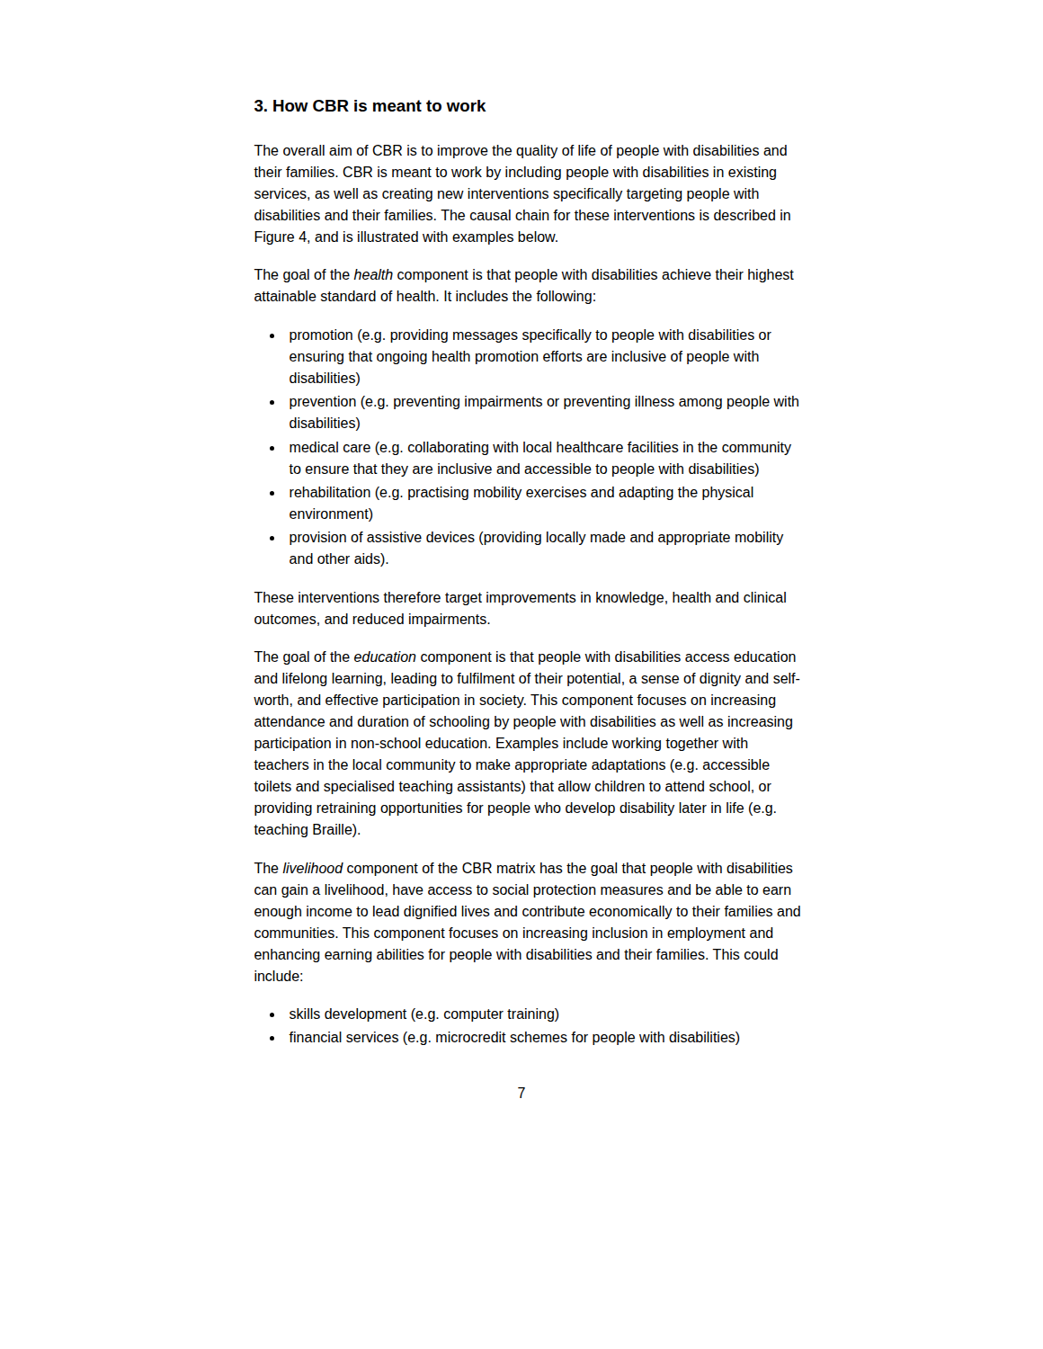3. How CBR is meant to work
The overall aim of CBR is to improve the quality of life of people with disabilities and their families. CBR is meant to work by including people with disabilities in existing services, as well as creating new interventions specifically targeting people with disabilities and their families. The causal chain for these interventions is described in Figure 4, and is illustrated with examples below.
The goal of the health component is that people with disabilities achieve their highest attainable standard of health. It includes the following:
promotion (e.g. providing messages specifically to people with disabilities or ensuring that ongoing health promotion efforts are inclusive of people with disabilities)
prevention (e.g. preventing impairments or preventing illness among people with disabilities)
medical care (e.g. collaborating with local healthcare facilities in the community to ensure that they are inclusive and accessible to people with disabilities)
rehabilitation (e.g. practising mobility exercises and adapting the physical environment)
provision of assistive devices (providing locally made and appropriate mobility and other aids).
These interventions therefore target improvements in knowledge, health and clinical outcomes, and reduced impairments.
The goal of the education component is that people with disabilities access education and lifelong learning, leading to fulfilment of their potential, a sense of dignity and self-worth, and effective participation in society. This component focuses on increasing attendance and duration of schooling by people with disabilities as well as increasing participation in non-school education. Examples include working together with teachers in the local community to make appropriate adaptations (e.g. accessible toilets and specialised teaching assistants) that allow children to attend school, or providing retraining opportunities for people who develop disability later in life (e.g. teaching Braille).
The livelihood component of the CBR matrix has the goal that people with disabilities can gain a livelihood, have access to social protection measures and be able to earn enough income to lead dignified lives and contribute economically to their families and communities. This component focuses on increasing inclusion in employment and enhancing earning abilities for people with disabilities and their families. This could include:
skills development (e.g. computer training)
financial services (e.g. microcredit schemes for people with disabilities)
7